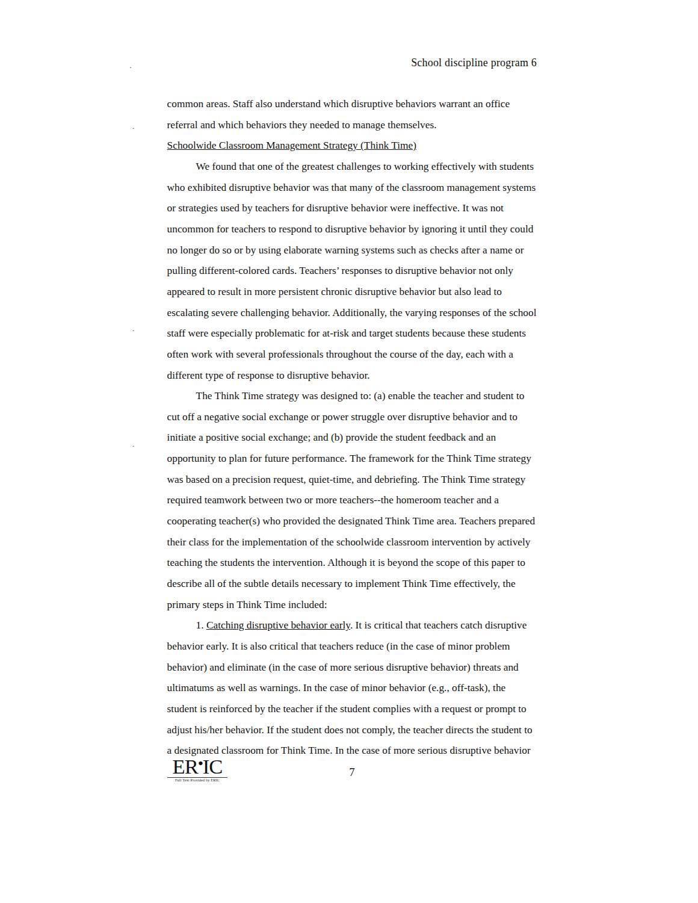.
.
.
.
School discipline program 6
common areas. Staff also understand which disruptive behaviors warrant an office referral and which behaviors they needed to manage themselves.
Schoolwide Classroom Management Strategy (Think Time)
We found that one of the greatest challenges to working effectively with students who exhibited disruptive behavior was that many of the classroom management systems or strategies used by teachers for disruptive behavior were ineffective. It was not uncommon for teachers to respond to disruptive behavior by ignoring it until they could no longer do so or by using elaborate warning systems such as checks after a name or pulling different-colored cards. Teachers’ responses to disruptive behavior not only appeared to result in more persistent chronic disruptive behavior but also lead to escalating severe challenging behavior. Additionally, the varying responses of the school staff were especially problematic for at-risk and target students because these students often work with several professionals throughout the course of the day, each with a different type of response to disruptive behavior.
The Think Time strategy was designed to: (a) enable the teacher and student to cut off a negative social exchange or power struggle over disruptive behavior and to initiate a positive social exchange; and (b) provide the student feedback and an opportunity to plan for future performance. The framework for the Think Time strategy was based on a precision request, quiet-time, and debriefing. The Think Time strategy required teamwork between two or more teachers--the homeroom teacher and a cooperating teacher(s) who provided the designated Think Time area. Teachers prepared their class for the implementation of the schoolwide classroom intervention by actively teaching the students the intervention. Although it is beyond the scope of this paper to describe all of the subtle details necessary to implement Think Time effectively, the primary steps in Think Time included:
1. Catching disruptive behavior early. It is critical that teachers catch disruptive behavior early. It is also critical that teachers reduce (in the case of minor problem behavior) and eliminate (in the case of more serious disruptive behavior) threats and ultimatums as well as warnings. In the case of minor behavior (e.g., off-task), the student is reinforced by the teacher if the student complies with a request or prompt to adjust his/her behavior. If the student does not comply, the teacher directs the student to a designated classroom for Think Time. In the case of more serious disruptive behavior
ER●IC
Full Text Provided by ERIC
7